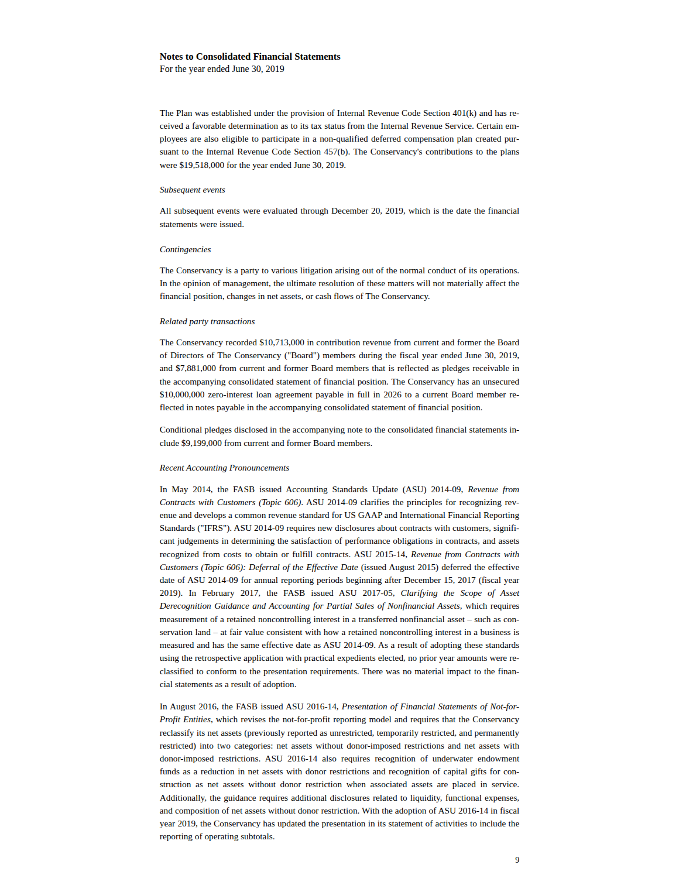Notes to Consolidated Financial Statements
For the year ended June 30, 2019
The Plan was established under the provision of Internal Revenue Code Section 401(k) and has received a favorable determination as to its tax status from the Internal Revenue Service. Certain employees are also eligible to participate in a non-qualified deferred compensation plan created pursuant to the Internal Revenue Code Section 457(b). The Conservancy's contributions to the plans were $19,518,000 for the year ended June 30, 2019.
Subsequent events
All subsequent events were evaluated through December 20, 2019, which is the date the financial statements were issued.
Contingencies
The Conservancy is a party to various litigation arising out of the normal conduct of its operations. In the opinion of management, the ultimate resolution of these matters will not materially affect the financial position, changes in net assets, or cash flows of The Conservancy.
Related party transactions
The Conservancy recorded $10,713,000 in contribution revenue from current and former the Board of Directors of The Conservancy ("Board") members during the fiscal year ended June 30, 2019, and $7,881,000 from current and former Board members that is reflected as pledges receivable in the accompanying consolidated statement of financial position. The Conservancy has an unsecured $10,000,000 zero-interest loan agreement payable in full in 2026 to a current Board member reflected in notes payable in the accompanying consolidated statement of financial position.
Conditional pledges disclosed in the accompanying note to the consolidated financial statements include $9,199,000 from current and former Board members.
Recent Accounting Pronouncements
In May 2014, the FASB issued Accounting Standards Update (ASU) 2014-09, Revenue from Contracts with Customers (Topic 606). ASU 2014-09 clarifies the principles for recognizing revenue and develops a common revenue standard for US GAAP and International Financial Reporting Standards ("IFRS"). ASU 2014-09 requires new disclosures about contracts with customers, significant judgements in determining the satisfaction of performance obligations in contracts, and assets recognized from costs to obtain or fulfill contracts. ASU 2015-14, Revenue from Contracts with Customers (Topic 606): Deferral of the Effective Date (issued August 2015) deferred the effective date of ASU 2014-09 for annual reporting periods beginning after December 15, 2017 (fiscal year 2019). In February 2017, the FASB issued ASU 2017-05, Clarifying the Scope of Asset Derecognition Guidance and Accounting for Partial Sales of Nonfinancial Assets, which requires measurement of a retained noncontrolling interest in a transferred nonfinancial asset – such as conservation land – at fair value consistent with how a retained noncontrolling interest in a business is measured and has the same effective date as ASU 2014-09. As a result of adopting these standards using the retrospective application with practical expedients elected, no prior year amounts were reclassified to conform to the presentation requirements. There was no material impact to the financial statements as a result of adoption.
In August 2016, the FASB issued ASU 2016-14, Presentation of Financial Statements of Not-for-Profit Entities, which revises the not-for-profit reporting model and requires that the Conservancy reclassify its net assets (previously reported as unrestricted, temporarily restricted, and permanently restricted) into two categories: net assets without donor-imposed restrictions and net assets with donor-imposed restrictions. ASU 2016-14 also requires recognition of underwater endowment funds as a reduction in net assets with donor restrictions and recognition of capital gifts for construction as net assets without donor restriction when associated assets are placed in service. Additionally, the guidance requires additional disclosures related to liquidity, functional expenses, and composition of net assets without donor restriction. With the adoption of ASU 2016-14 in fiscal year 2019, the Conservancy has updated the presentation in its statement of activities to include the reporting of operating subtotals.
9